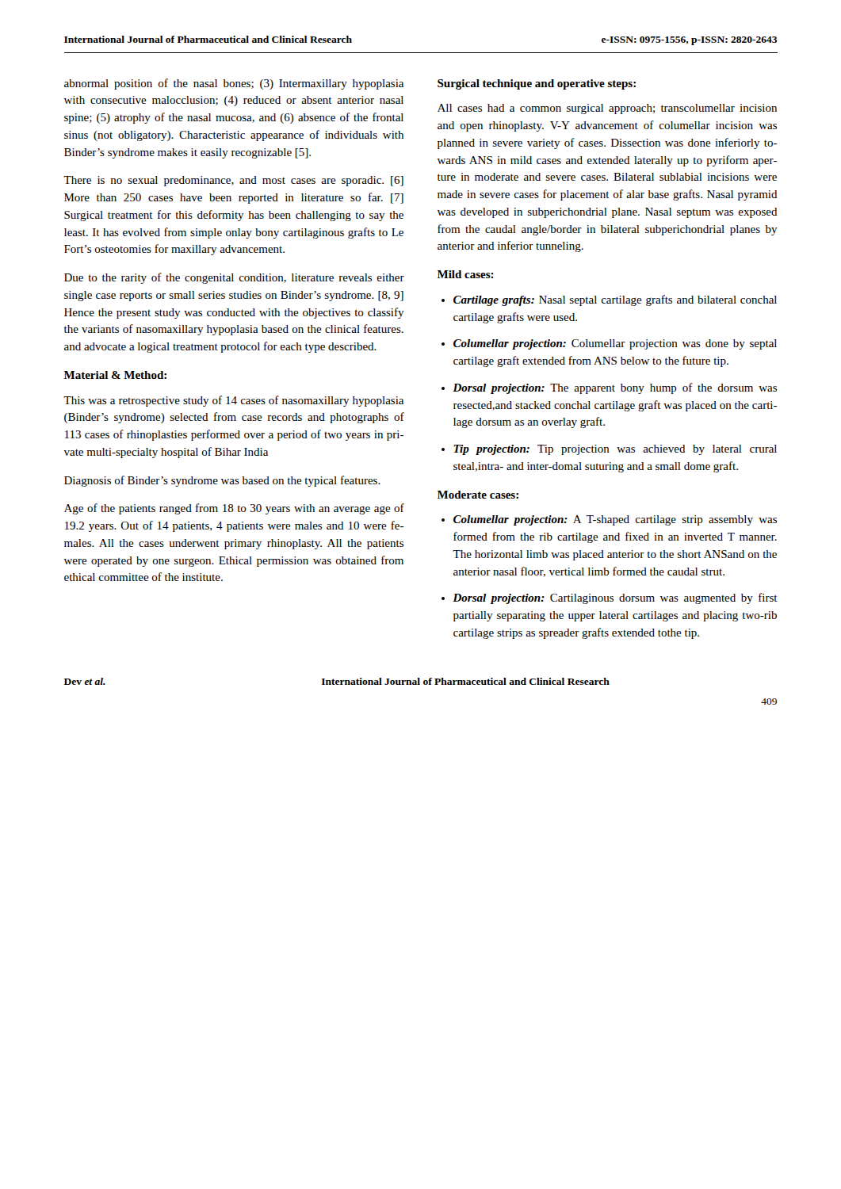International Journal of Pharmaceutical and Clinical Research
e-ISSN: 0975-1556, p-ISSN: 2820-2643
abnormal position of the nasal bones; (3) Intermaxillary hypoplasia with consecutive malocclusion; (4) reduced or absent anterior nasal spine; (5) atrophy of the nasal mucosa, and (6) absence of the frontal sinus (not obligatory). Characteristic appearance of individuals with Binder’s syndrome makes it easily recognizable [5].
There is no sexual predominance, and most cases are sporadic. [6] More than 250 cases have been reported in literature so far. [7] Surgical treatment for this deformity has been challenging to say the least. It has evolved from simple onlay bony cartilaginous grafts to Le Fort’s osteotomies for maxillary advancement.
Due to the rarity of the congenital condition, literature reveals either single case reports or small series studies on Binder’s syndrome. [8, 9] Hence the present study was conducted with the objectives to classify the variants of nasomaxillary hypoplasia based on the clinical features. and advocate a logical treatment protocol for each type described.
Material & Method:
This was a retrospective study of 14 cases of nasomaxillary hypoplasia (Binder’s syndrome) selected from case records and photographs of 113 cases of rhinoplasties performed over a period of two years in private multi-specialty hospital of Bihar India
Diagnosis of Binder’s syndrome was based on the typical features.
Age of the patients ranged from 18 to 30 years with an average age of 19.2 years. Out of 14 patients, 4 patients were males and 10 were females. All the cases underwent primary rhinoplasty. All the patients were operated by one surgeon. Ethical permission was obtained from ethical committee of the institute.
Surgical technique and operative steps:
All cases had a common surgical approach; transcolumellar incision and open rhinoplasty. V-Y advancement of columellar incision was planned in severe variety of cases. Dissection was done inferiorly towards ANS in mild cases and extended laterally up to pyriform aperture in moderate and severe cases. Bilateral sublabial incisions were made in severe cases for placement of alar base grafts. Nasal pyramid was developed in subperichondrial plane. Nasal septum was exposed from the caudal angle/border in bilateral subperichondrial planes by anterior and inferior tunneling.
Mild cases:
Cartilage grafts: Nasal septal cartilage grafts and bilateral conchal cartilage grafts were used.
Columellar projection: Columellar projection was done by septal cartilage graft extended from ANS below to the future tip.
Dorsal projection: The apparent bony hump of the dorsum was resected,and stacked conchal cartilage graft was placed on the cartilage dorsum as an overlay graft.
Tip projection: Tip projection was achieved by lateral crural steal,intra- and inter-domal suturing and a small dome graft.
Moderate cases:
Columellar projection: A T-shaped cartilage strip assembly was formed from the rib cartilage and fixed in an inverted T manner. The horizontal limb was placed anterior to the short ANSand on the anterior nasal floor, vertical limb formed the caudal strut.
Dorsal projection: Cartilaginous dorsum was augmented by first partially separating the upper lateral cartilages and placing two-rib cartilage strips as spreader grafts extended tothe tip.
Dev et al.
International Journal of Pharmaceutical and Clinical Research
409